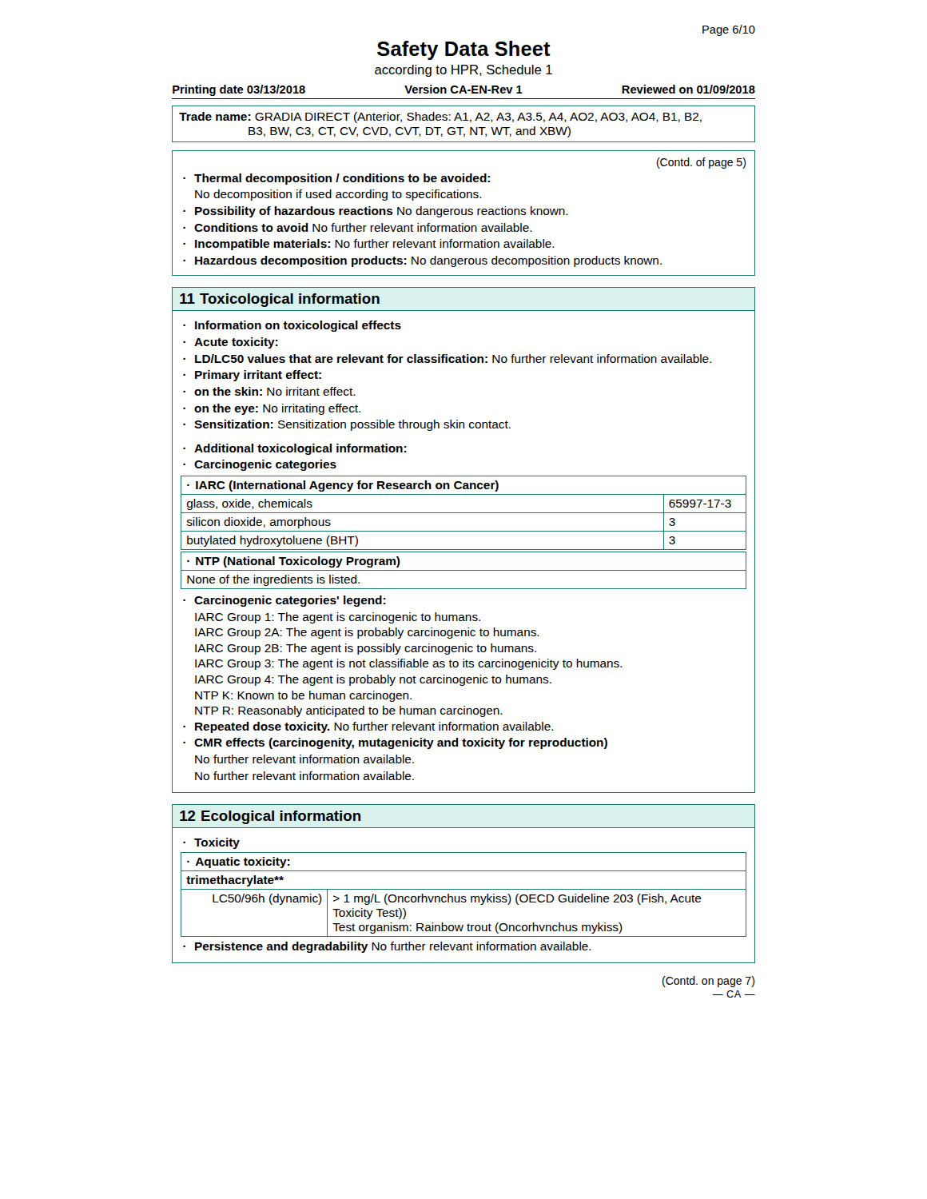Page 6/10
Safety Data Sheet
according to HPR, Schedule 1
Printing date 03/13/2018 Version CA-EN-Rev 1 Reviewed on 01/09/2018
Trade name: GRADIA DIRECT (Anterior, Shades: A1, A2, A3, A3.5, A4, AO2, AO3, AO4, B1, B2, B3, BW, C3, CT, CV, CVD, CVT, DT, GT, NT, WT, and XBW)
(Contd. of page 5)
Thermal decomposition / conditions to be avoided:
No decomposition if used according to specifications.
Possibility of hazardous reactions No dangerous reactions known.
Conditions to avoid No further relevant information available.
Incompatible materials: No further relevant information available.
Hazardous decomposition products: No dangerous decomposition products known.
11 Toxicological information
Information on toxicological effects
Acute toxicity:
LD/LC50 values that are relevant for classification: No further relevant information available.
Primary irritant effect:
on the skin: No irritant effect.
on the eye: No irritating effect.
Sensitization: Sensitization possible through skin contact.
Additional toxicological information:
Carcinogenic categories
| IARC (International Agency for Research on Cancer) |
| glass, oxide, chemicals | 65997-17-3 |
| silicon dioxide, amorphous | 3 |
| butylated hydroxytoluene (BHT) | 3 |
| NTP (National Toxicology Program) |
| None of the ingredients is listed. |
Carcinogenic categories' legend:
IARC Group 1: The agent is carcinogenic to humans.
IARC Group 2A: The agent is probably carcinogenic to humans.
IARC Group 2B: The agent is possibly carcinogenic to humans.
IARC Group 3: The agent is not classifiable as to its carcinogenicity to humans.
IARC Group 4: The agent is probably not carcinogenic to humans.
NTP K: Known to be human carcinogen.
NTP R: Reasonably anticipated to be human carcinogen.
Repeated dose toxicity. No further relevant information available.
CMR effects (carcinogenity, mutagenicity and toxicity for reproduction)
No further relevant information available.
No further relevant information available.
12 Ecological information
Toxicity
| Aquatic toxicity: |
| trimethacrylate** |
| LC50/96h (dynamic) | > 1 mg/L (Oncorhvnchus mykiss) (OECD Guideline 203 (Fish, Acute Toxicity Test)) Test organism: Rainbow trout (Oncorhvnchus mykiss) |
Persistence and degradability No further relevant information available.
(Contd. on page 7)
CA